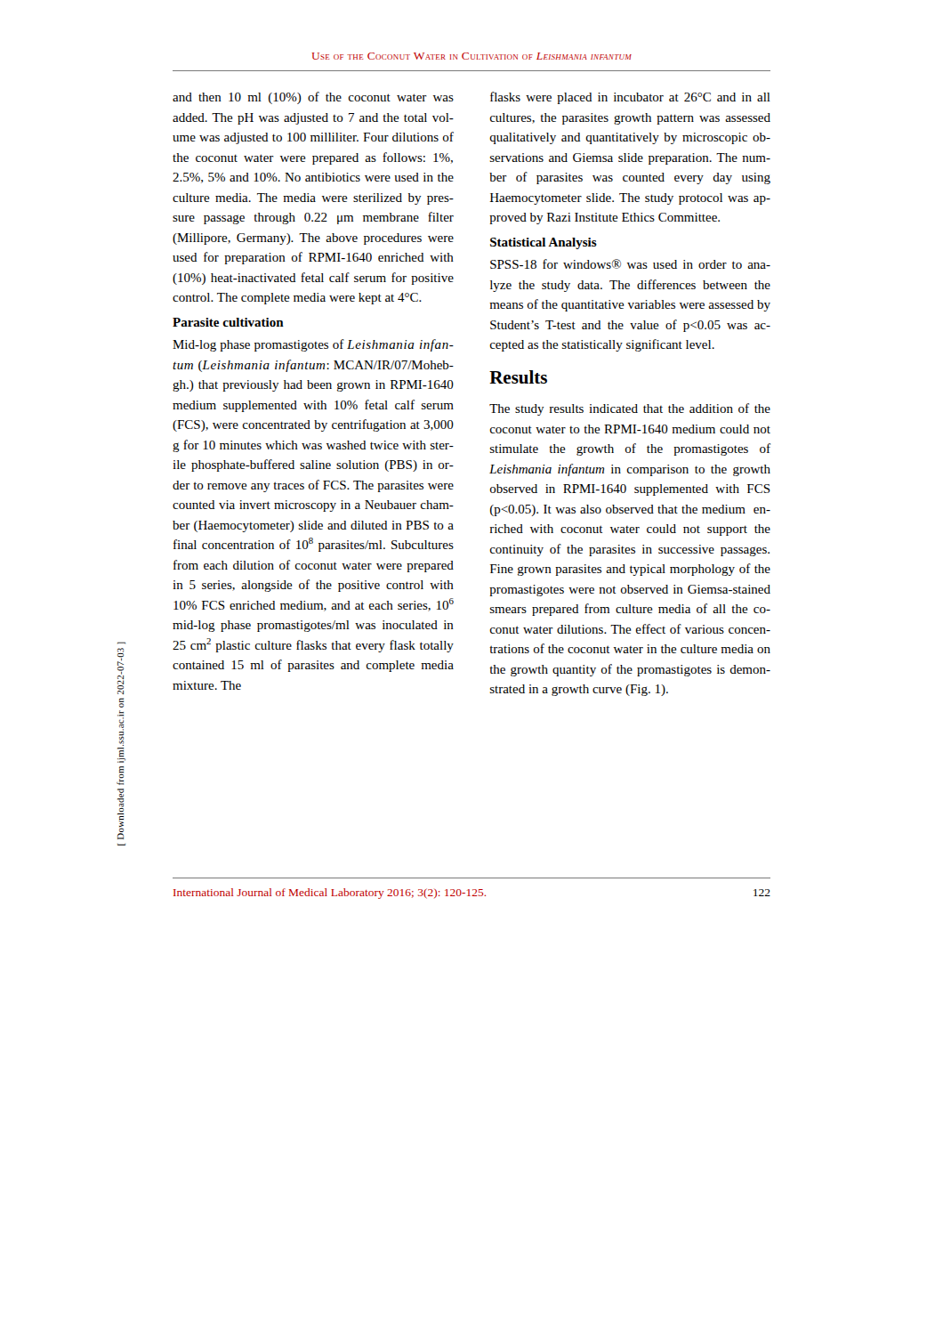Use of the Coconut Water in Cultivation of Leishmania infantum
and then 10 ml (10%) of the coconut water was added. The pH was adjusted to 7 and the total volume was adjusted to 100 milliliter. Four dilutions of the coconut water were prepared as follows: 1%, 2.5%, 5% and 10%. No antibiotics were used in the culture media. The media were sterilized by pressure passage through 0.22 μm membrane filter (Millipore, Germany). The above procedures were used for preparation of RPMI-1640 enriched with (10%) heat-inactivated fetal calf serum for positive control. The complete media were kept at 4°C.
Parasite cultivation
Mid-log phase promastigotes of Leishmania infantum (Leishmania infantum: MCAN/IR/07/Moheb-gh.) that previously had been grown in RPMI-1640 medium supplemented with 10% fetal calf serum (FCS), were concentrated by centrifugation at 3,000 g for 10 minutes which was washed twice with sterile phosphate-buffered saline solution (PBS) in order to remove any traces of FCS. The parasites were counted via invert microscopy in a Neubauer chamber (Haemocytometer) slide and diluted in PBS to a final concentration of 108 parasites/ml. Subcultures from each dilution of coconut water were prepared in 5 series, alongside of the positive control with 10% FCS enriched medium, and at each series, 106 mid-log phase promastigotes/ml was inoculated in 25 cm2 plastic culture flasks that every flask totally contained 15 ml of parasites and complete media mixture. The
flasks were placed in incubator at 26°C and in all cultures, the parasites growth pattern was assessed qualitatively and quantitatively by microscopic observations and Giemsa slide preparation. The number of parasites was counted every day using Haemocytometer slide. The study protocol was approved by Razi Institute Ethics Committee.
Statistical Analysis
SPSS-18 for windows® was used in order to analyze the study data. The differences between the means of the quantitative variables were assessed by Student’s T-test and the value of p<0.05 was accepted as the statistically significant level.
Results
The study results indicated that the addition of the coconut water to the RPMI-1640 medium could not stimulate the growth of the promastigotes of Leishmania infantum in comparison to the growth observed in RPMI-1640 supplemented with FCS (p<0.05). It was also observed that the medium enriched with coconut water could not support the continuity of the parasites in successive passages. Fine grown parasites and typical morphology of the promastigotes were not observed in Giemsa-stained smears prepared from culture media of all the coconut water dilutions. The effect of various concentrations of the coconut water in the culture media on the growth quantity of the promastigotes is demonstrated in a growth curve (Fig. 1).
[ Downloaded from ijml.ssu.ac.ir on 2022-07-03 ]
International Journal of Medical Laboratory 2016; 3(2): 120-125.
122